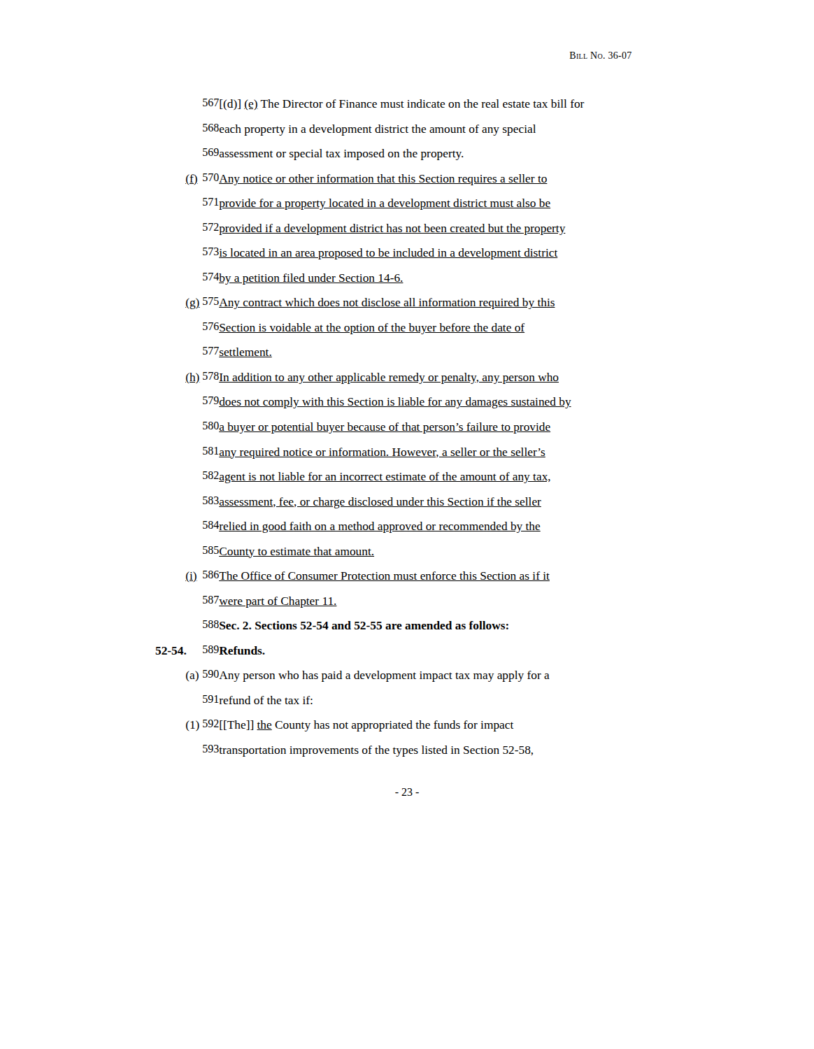Bill No. 36-07
| 567 | [(d)] (e) The Director of Finance must indicate on the real estate tax bill for |
| 568 | each property in a development district the amount of any special |
| 569 | assessment or special tax imposed on the property. |
| 570 | (f) Any notice or other information that this Section requires a seller to |
| 571 | provide for a property located in a development district must also be |
| 572 | provided if a development district has not been created but the property |
| 573 | is located in an area proposed to be included in a development district |
| 574 | by a petition filed under Section 14-6. |
| 575 | (g) Any contract which does not disclose all information required by this |
| 576 | Section is voidable at the option of the buyer before the date of |
| 577 | settlement. |
| 578 | (h) In addition to any other applicable remedy or penalty, any person who |
| 579 | does not comply with this Section is liable for any damages sustained by |
| 580 | a buyer or potential buyer because of that person’s failure to provide |
| 581 | any required notice or information. However, a seller or the seller’s |
| 582 | agent is not liable for an incorrect estimate of the amount of any tax, |
| 583 | assessment, fee, or charge disclosed under this Section if the seller |
| 584 | relied in good faith on a method approved or recommended by the |
| 585 | County to estimate that amount. |
| 586 | (i) The Office of Consumer Protection must enforce this Section as if it |
| 587 | were part of Chapter 11. |
| 588 | Sec. 2. Sections 52-54 and 52-55 are amended as follows: |
| 589 | 52-54. Refunds. |
| 590 | (a) Any person who has paid a development impact tax may apply for a |
| 591 | refund of the tax if: |
| 592 | (1) [[The]] the County has not appropriated the funds for impact |
| 593 | transportation improvements of the types listed in Section 52-58, |
- 23 -